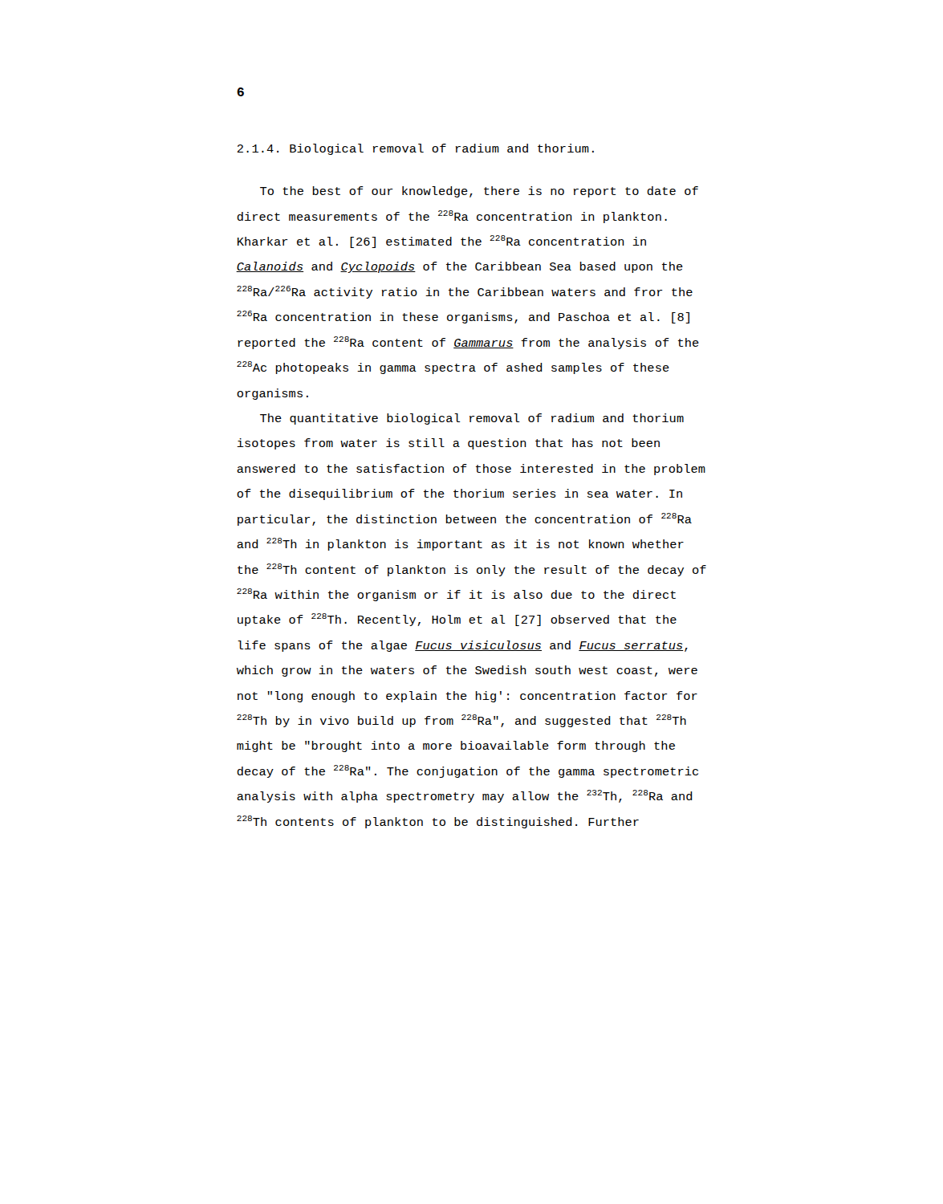6
2.1.4. Biological removal of radium and thorium.
To the best of our knowledge, there is no report to date of direct measurements of the 228Ra concentration in plankton. Kharkar et al. [26] estimated the 228Ra concentration in Calanoids and Cyclopoids of the Caribbean Sea based upon the 228Ra/226Ra activity ratio in the Caribbean waters and fror the 226Ra concentration in these organisms, and Paschoa et al. [8] reported the 228Ra content of Gammarus from the analysis of the 228Ac photopeaks in gamma spectra of ashed samples of these organisms.
The quantitative biological removal of radium and thorium isotopes from water is still a question that has not been answered to the satisfaction of those interested in the problem of the disequilibrium of the thorium series in sea water. In particular, the distinction between the concentration of 228Ra and 228Th in plankton is important as it is not known whether the 228Th content of plankton is only the result of the decay of 228Ra within the organism or if it is also due to the direct uptake of 228Th. Recently, Holm et al [27] observed that the life spans of the algae Fucus visiculosus and Fucus serratus, which grow in the waters of the Swedish south west coast, were not "long enough to explain the hig': concentration factor for 228Th by in vivo build up from 228Ra", and suggested that 228Th might be "brought into a more bioavailable form through the decay of the 228Ra". The conjugation of the gamma spectrometric analysis with alpha spectrometry may allow the 232Th, 228Ra and 228Th contents of plankton to be distinguished. Further